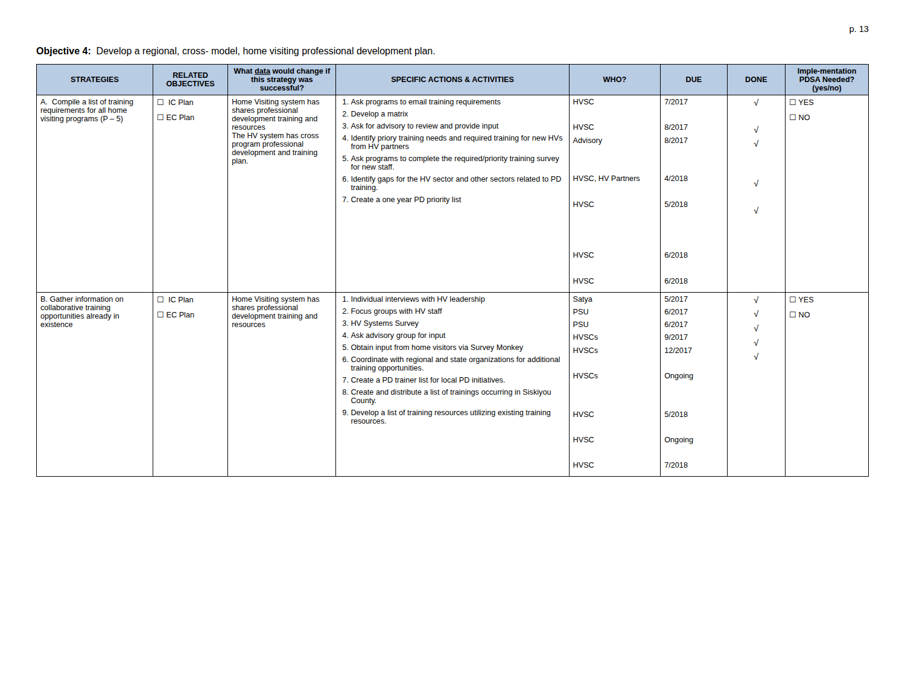p. 13
Objective 4: Develop a regional, cross- model, home visiting professional development plan.
| STRATEGIES | RELATED OBJECTIVES | What data would change if this strategy was successful? | SPECIFIC ACTIONS & ACTIVITIES | WHO? | DUE | DONE | Imple-mentation PDSA Needed? (yes/no) |
| --- | --- | --- | --- | --- | --- | --- | --- |
| A. Compile a list of training requirements for all home visiting programs (P – 5) | ☐ IC Plan ☐ EC Plan | Home Visiting system has shares professional development training and resources The HV system has cross program professional development and training plan. | Ask programs to email training requirements Develop a matrix Ask for advisory to review and provide input Identify priory training needs and required training for new HVs from HV partners Ask programs to complete the required/priority training survey for new staff. Identify gaps for the HV sector and other sectors related to PD training. Create a one year PD priority list | HVSC HVSC Advisory HVSC, HV Partners HVSC HVSC HVSC | 7/2017 8/2017 8/2017 4/2018 5/2018 6/2018 6/2018 | √ √ √ √ √ | ☐ YES ☐ NO |
| B. Gather information on collaborative training opportunities already in existence | ☐ IC Plan ☐ EC Plan | Home Visiting system has shares professional development training and resources | Individual interviews with HV leadership Focus groups with HV staff HV Systems Survey Ask advisory group for input Obtain input from home visitors via Survey Monkey Coordinate with regional and state organizations for additional training opportunities. Create a PD trainer list for local PD initiatives. Create and distribute a list of trainings occurring in Siskiyou County. Develop a list of training resources utilizing existing training resources. | Satya PSU PSU HVSCs HVSCs HVSCs HVSC HVSC HVSC | 5/2017 6/2017 6/2017 9/2017 12/2017 Ongoing 5/2018 Ongoing 7/2018 | √ √ √ √ √ | ☐ YES ☐ NO |